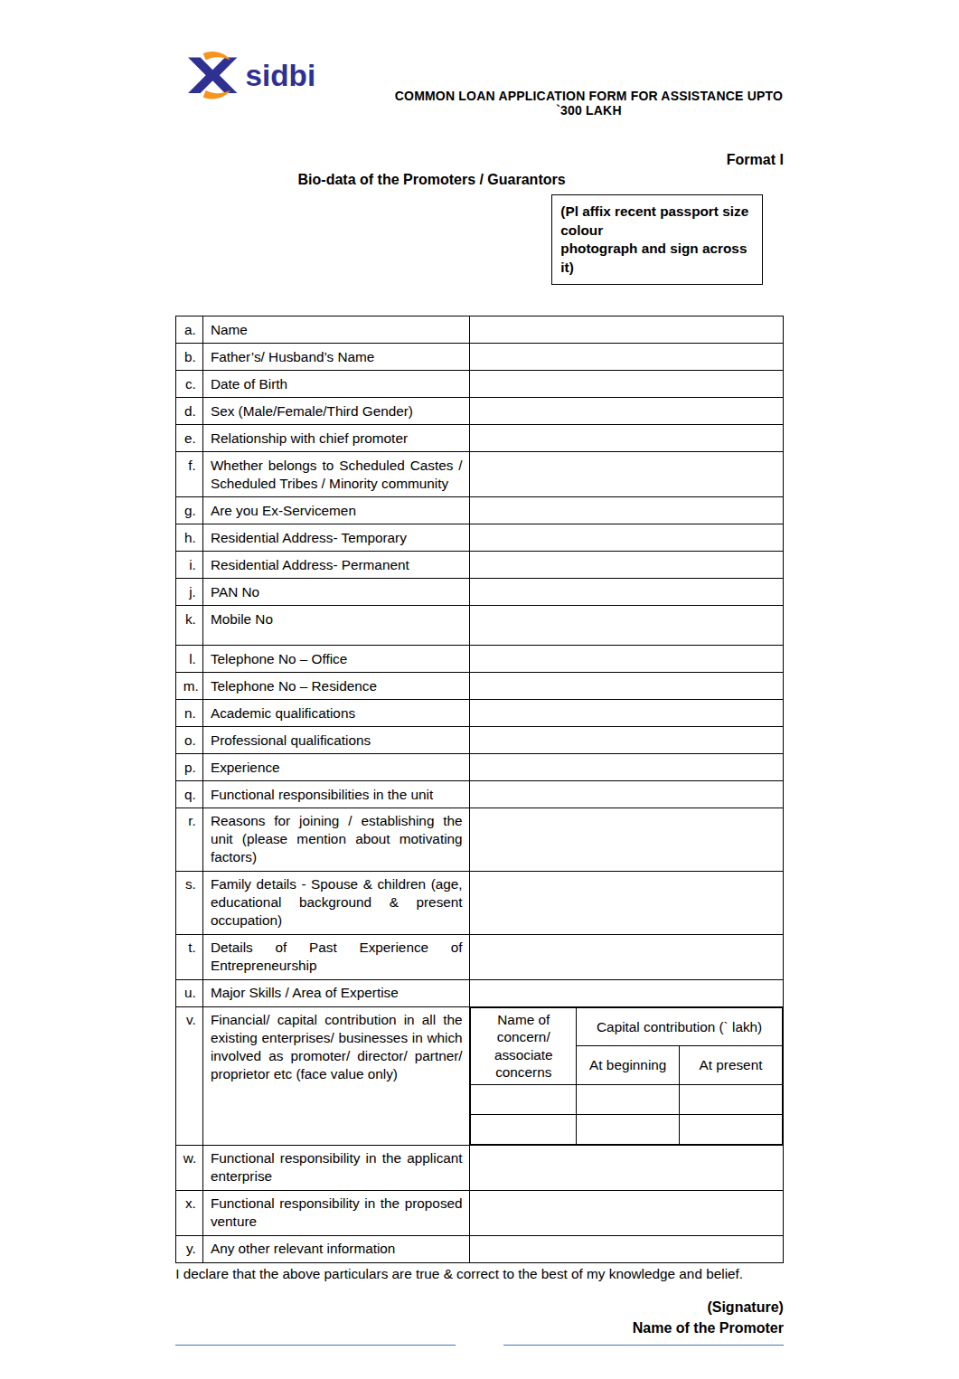sidbi
COMMON LOAN APPLICATION FORM FOR ASSISTANCE UPTO `300 LAKH
Format I
Bio-data of the Promoters / Guarantors
(Pl affix recent passport size colour
photograph and sign across it)
| a. | Name | |
| b. | Father’s/ Husband’s Name | |
| c. | Date of Birth | |
| d. | Sex (Male/Female/Third Gender) | |
| e. | Relationship with chief promoter | |
| f. | Whether belongs to Scheduled Castes / Scheduled Tribes / Minority community | |
| g. | Are you Ex-Servicemen | |
| h. | Residential Address- Temporary | |
| i. | Residential Address- Permanent | |
| j. | PAN No | |
| k. | Mobile No | |
| l. | Telephone No – Office | |
| m. | Telephone No – Residence | |
| n. | Academic qualifications | |
| o. | Professional qualifications | |
| p. | Experience | |
| q. | Functional responsibilities in the unit | |
| r. | Reasons for joining / establishing the unit (please mention about motivating factors) | |
| s. | Family details - Spouse & children (age, educational background & present occupation) | |
| t. | Details of Past Experience of Entrepreneurship | |
| u. | Major Skills / Area of Expertise | |
| v. | Financial/ capital contribution in all the existing enterprises/ businesses in which involved as promoter/ director/ partner/ proprietor etc (face value only) | / Name of concern/ associate concerns / Capital contribution (` lakh) / / At beginning / At present / |
| w. | Functional responsibility in the applicant enterprise | |
| x. | Functional responsibility in the proposed venture | |
| y. | Any other relevant information | |
I declare that the above particulars are true & correct to the best of my knowledge and belief.
(Signature)
Name of the Promoter